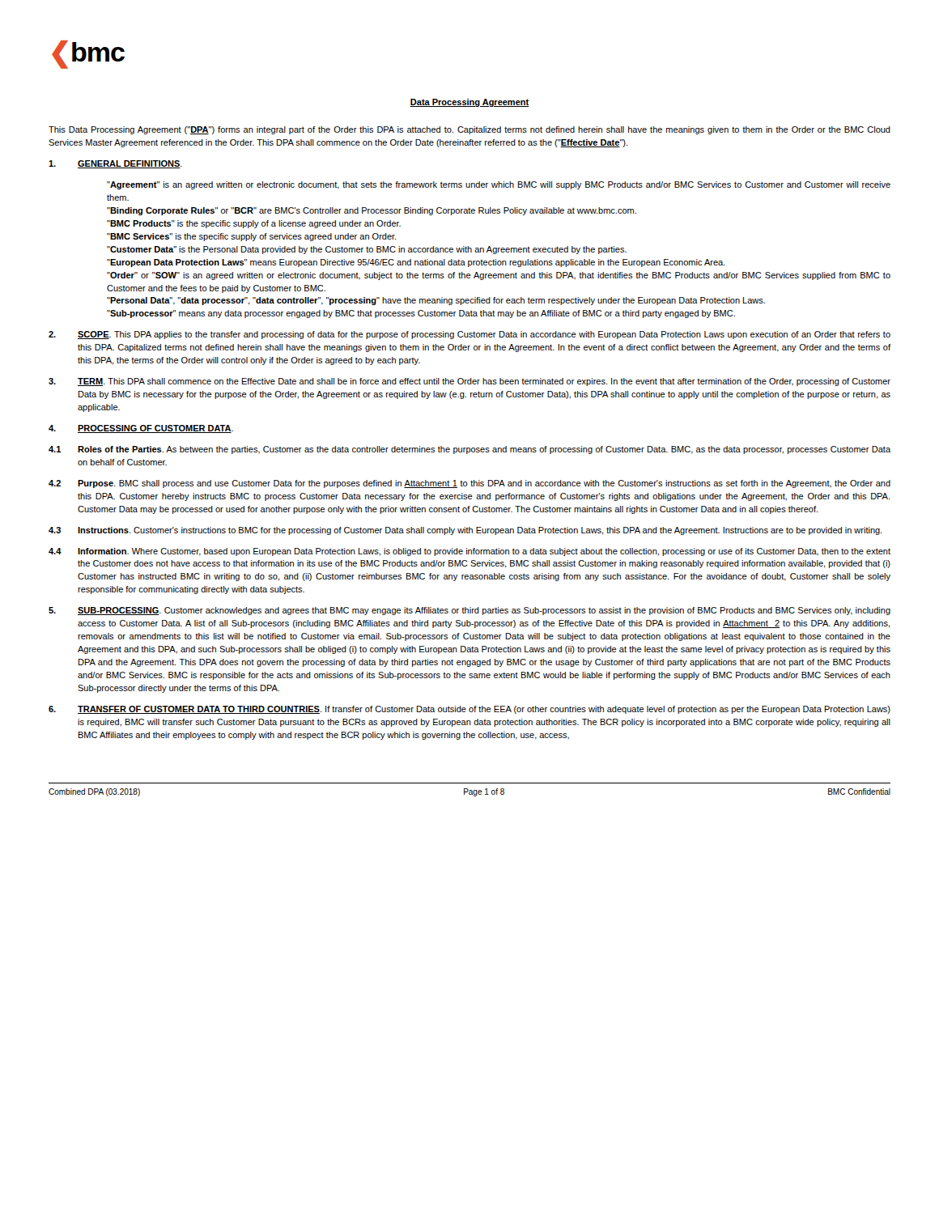❮bmc
Data Processing Agreement
This Data Processing Agreement ("DPA") forms an integral part of the Order this DPA is attached to. Capitalized terms not defined herein shall have the meanings given to them in the Order or the BMC Cloud Services Master Agreement referenced in the Order. This DPA shall commence on the Order Date (hereinafter referred to as the ("Effective Date").
1.
GENERAL DEFINITIONS.
"Agreement" is an agreed written or electronic document, that sets the framework terms under which BMC will supply BMC Products and/or BMC Services to Customer and Customer will receive them.
"Binding Corporate Rules" or "BCR" are BMC's Controller and Processor Binding Corporate Rules Policy available at www.bmc.com.
"BMC Products" is the specific supply of a license agreed under an Order.
"BMC Services" is the specific supply of services agreed under an Order.
"Customer Data" is the Personal Data provided by the Customer to BMC in accordance with an Agreement executed by the parties.
"European Data Protection Laws" means European Directive 95/46/EC and national data protection regulations applicable in the European Economic Area.
"Order" or "SOW" is an agreed written or electronic document, subject to the terms of the Agreement and this DPA, that identifies the BMC Products and/or BMC Services supplied from BMC to Customer and the fees to be paid by Customer to BMC.
"Personal Data", "data processor", "data controller", "processing" have the meaning specified for each term respectively under the European Data Protection Laws.
"Sub-processor" means any data processor engaged by BMC that processes Customer Data that may be an Affiliate of BMC or a third party engaged by BMC.
2.
SCOPE. This DPA applies to the transfer and processing of data for the purpose of processing Customer Data in accordance with European Data Protection Laws upon execution of an Order that refers to this DPA. Capitalized terms not defined herein shall have the meanings given to them in the Order or in the Agreement. In the event of a direct conflict between the Agreement, any Order and the terms of this DPA, the terms of the Order will control only if the Order is agreed to by each party.
3.
TERM. This DPA shall commence on the Effective Date and shall be in force and effect until the Order has been terminated or expires. In the event that after termination of the Order, processing of Customer Data by BMC is necessary for the purpose of the Order, the Agreement or as required by law (e.g. return of Customer Data), this DPA shall continue to apply until the completion of the purpose or return, as applicable.
4.
PROCESSING OF CUSTOMER DATA.
4.1
Roles of the Parties. As between the parties, Customer as the data controller determines the purposes and means of processing of Customer Data. BMC, as the data processor, processes Customer Data on behalf of Customer.
4.2
Purpose. BMC shall process and use Customer Data for the purposes defined in Attachment 1 to this DPA and in accordance with the Customer's instructions as set forth in the Agreement, the Order and this DPA. Customer hereby instructs BMC to process Customer Data necessary for the exercise and performance of Customer's rights and obligations under the Agreement, the Order and this DPA. Customer Data may be processed or used for another purpose only with the prior written consent of Customer. The Customer maintains all rights in Customer Data and in all copies thereof.
4.3
Instructions. Customer's instructions to BMC for the processing of Customer Data shall comply with European Data Protection Laws, this DPA and the Agreement. Instructions are to be provided in writing.
4.4
Information. Where Customer, based upon European Data Protection Laws, is obliged to provide information to a data subject about the collection, processing or use of its Customer Data, then to the extent the Customer does not have access to that information in its use of the BMC Products and/or BMC Services, BMC shall assist Customer in making reasonably required information available, provided that (i) Customer has instructed BMC in writing to do so, and (ii) Customer reimburses BMC for any reasonable costs arising from any such assistance. For the avoidance of doubt, Customer shall be solely responsible for communicating directly with data subjects.
5.
SUB-PROCESSING. Customer acknowledges and agrees that BMC may engage its Affiliates or third parties as Sub-processors to assist in the provision of BMC Products and BMC Services only, including access to Customer Data. A list of all Sub-procesors (including BMC Affiliates and third party Sub-processor) as of the Effective Date of this DPA is provided in Attachment 2 to this DPA. Any additions, removals or amendments to this list will be notified to Customer via email. Sub-processors of Customer Data will be subject to data protection obligations at least equivalent to those contained in the Agreement and this DPA, and such Sub-processors shall be obliged (i) to comply with European Data Protection Laws and (ii) to provide at the least the same level of privacy protection as is required by this DPA and the Agreement. This DPA does not govern the processing of data by third parties not engaged by BMC or the usage by Customer of third party applications that are not part of the BMC Products and/or BMC Services. BMC is responsible for the acts and omissions of its Sub-processors to the same extent BMC would be liable if performing the supply of BMC Products and/or BMC Services of each Sub-processor directly under the terms of this DPA.
6.
TRANSFER OF CUSTOMER DATA TO THIRD COUNTRIES. If transfer of Customer Data outside of the EEA (or other countries with adequate level of protection as per the European Data Protection Laws) is required, BMC will transfer such Customer Data pursuant to the BCRs as approved by European data protection authorities. The BCR policy is incorporated into a BMC corporate wide policy, requiring all BMC Affiliates and their employees to comply with and respect the BCR policy which is governing the collection, use, access,
Combined DPA (03.2018) Page 1 of 8 BMC Confidential